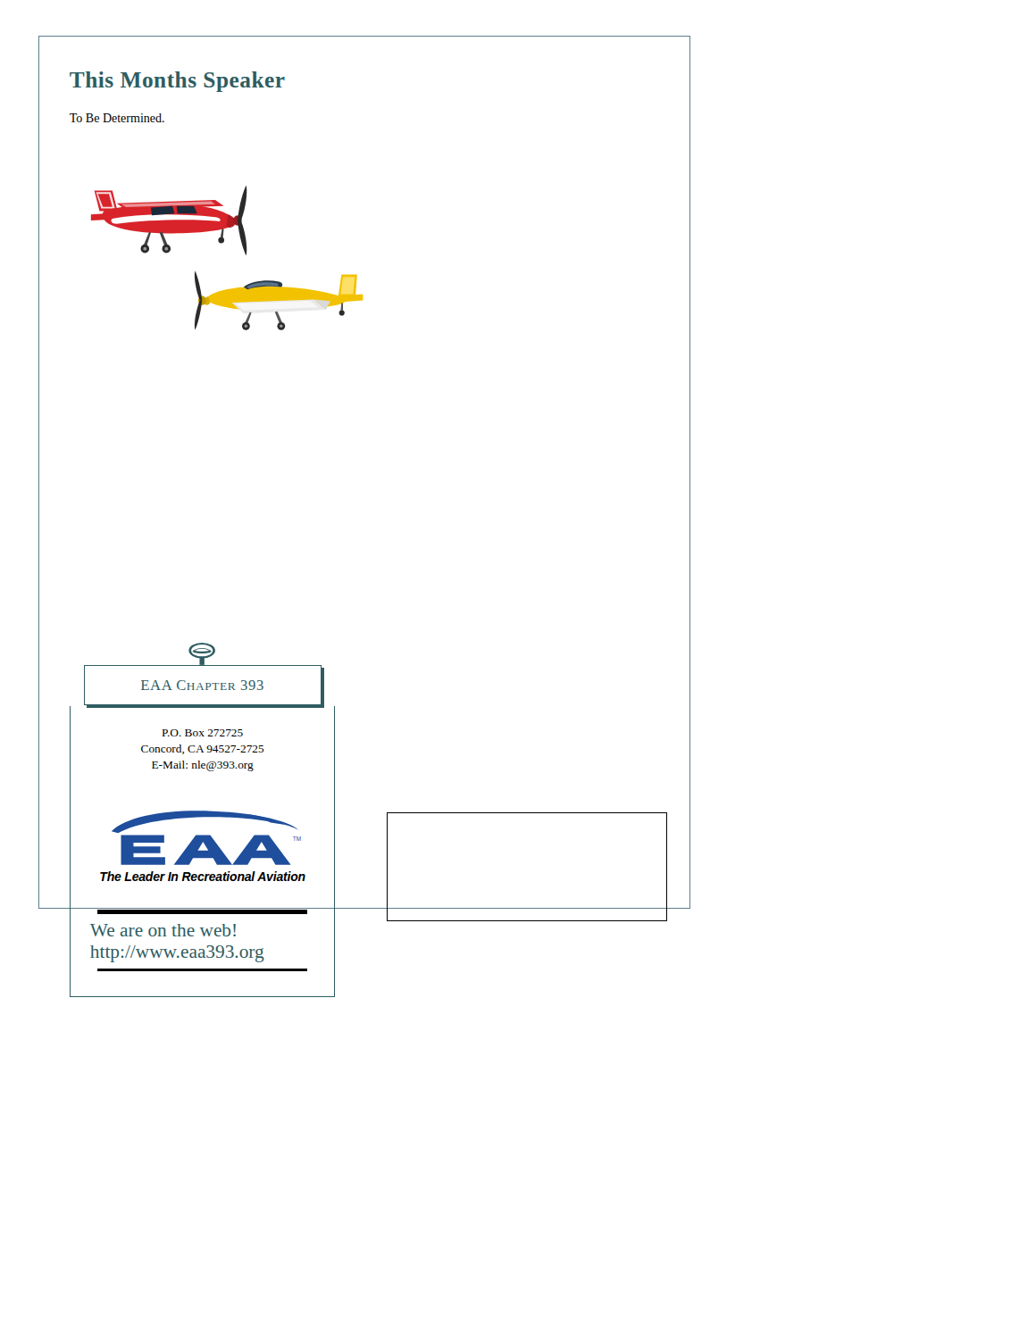This Months Speaker
To Be Determined.
EAA CHAPTER 393
P.O. Box 272725
Concord, CA 94527-2725
E-Mail: nle@393.org
TM
The Leader In Recreational Aviation
We are on the web!
http://www.eaa393.org